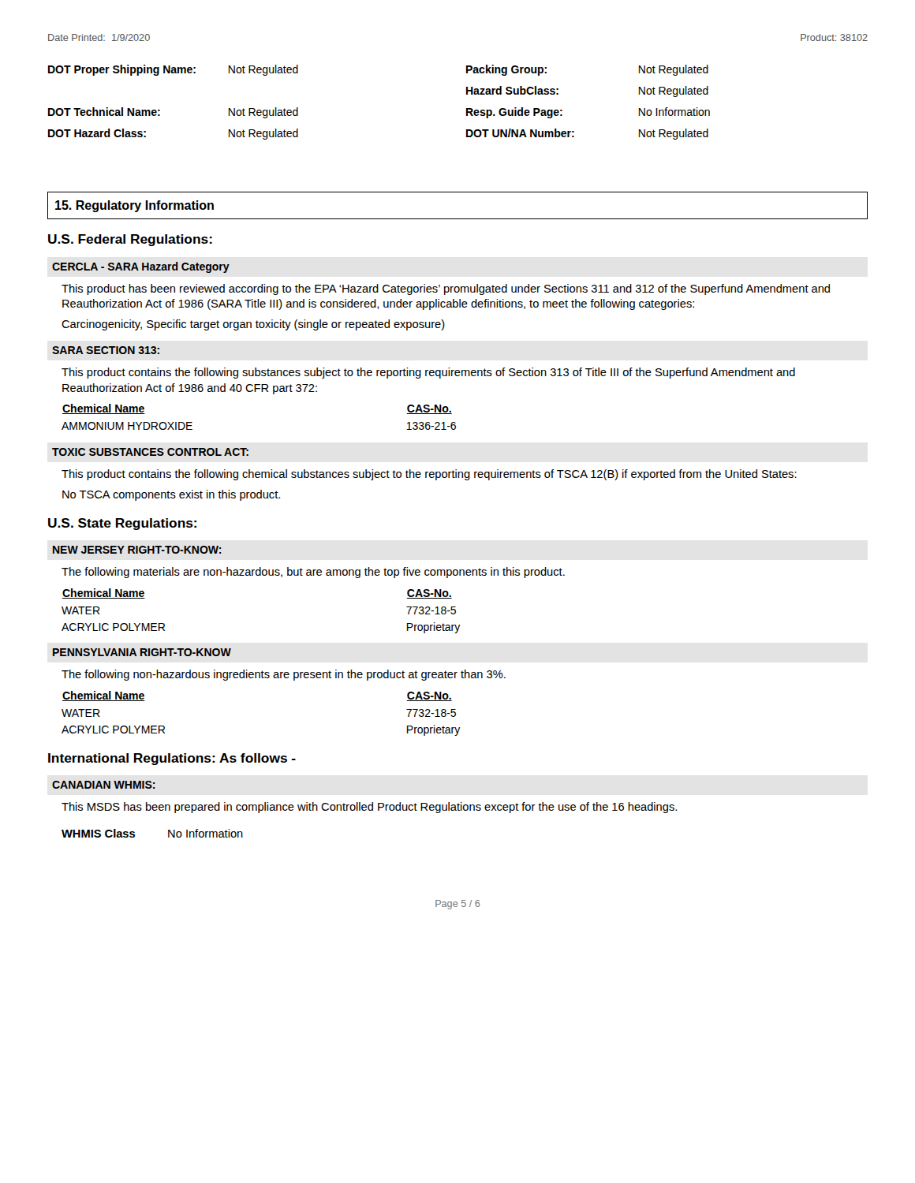Date Printed: 1/9/2020
Product: 38102
| DOT Proper Shipping Name: | Not Regulated | Packing Group: | Not Regulated |
| | | Hazard SubClass: | Not Regulated |
| DOT Technical Name: | Not Regulated | Resp. Guide Page: | No Information |
| DOT Hazard Class: | Not Regulated | DOT UN/NA Number: | Not Regulated |
15. Regulatory Information
U.S. Federal Regulations:
CERCLA - SARA Hazard Category
This product has been reviewed according to the EPA ‘Hazard Categories’ promulgated under Sections 311 and 312 of the Superfund Amendment and Reauthorization Act of 1986 (SARA Title III) and is considered, under applicable definitions, to meet the following categories:
Carcinogenicity, Specific target organ toxicity (single or repeated exposure)
SARA SECTION 313:
This product contains the following substances subject to the reporting requirements of Section 313 of Title III of the Superfund Amendment and Reauthorization Act of 1986 and 40 CFR part 372:
| Chemical Name | CAS-No. |
| --- | --- |
| AMMONIUM HYDROXIDE | 1336-21-6 |
TOXIC SUBSTANCES CONTROL ACT:
This product contains the following chemical substances subject to the reporting requirements of TSCA 12(B) if exported from the United States:
No TSCA components exist in this product.
U.S. State Regulations:
NEW JERSEY RIGHT-TO-KNOW:
The following materials are non-hazardous, but are among the top five components in this product.
| Chemical Name | CAS-No. |
| --- | --- |
| WATER | 7732-18-5 |
| ACRYLIC POLYMER | Proprietary |
PENNSYLVANIA RIGHT-TO-KNOW
The following non-hazardous ingredients are present in the product at greater than 3%.
| Chemical Name | CAS-No. |
| --- | --- |
| WATER | 7732-18-5 |
| ACRYLIC POLYMER | Proprietary |
International Regulations: As follows -
CANADIAN WHMIS:
This MSDS has been prepared in compliance with Controlled Product Regulations except for the use of the 16 headings.
WHMIS Class No Information
Page 5 / 6